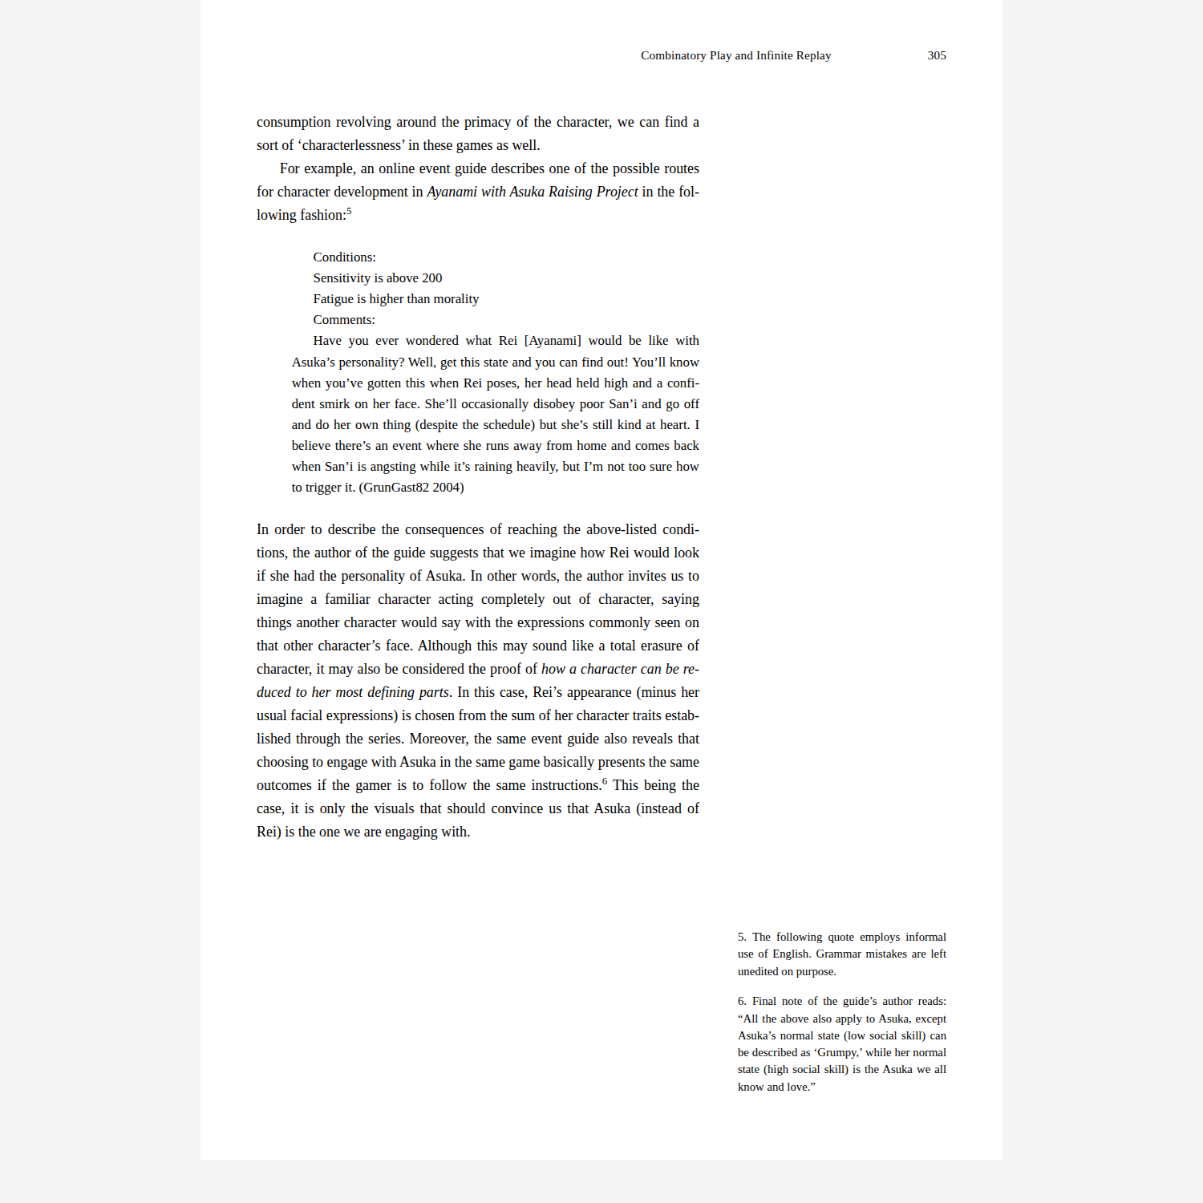Combinatory Play and Infinite Replay 305
consumption revolving around the primacy of the character, we can find a sort of ‘characterlessness’ in these games as well.
For example, an online event guide describes one of the possible routes for character development in Ayanami with Asuka Raising Project in the following fashion:5
Conditions: Sensitivity is above 200 Fatigue is higher than morality Comments:
Have you ever wondered what Rei [Ayanami] would be like with Asuka’s personality? Well, get this state and you can find out! You’ll know when you’ve gotten this when Rei poses, her head held high and a confident smirk on her face. She’ll occasionally disobey poor San’i and go off and do her own thing (despite the schedule) but she’s still kind at heart. I believe there’s an event where she runs away from home and comes back when San’i is angsting while it’s raining heavily, but I’m not too sure how to trigger it. (GrunGast82 2004)
In order to describe the consequences of reaching the above-listed conditions, the author of the guide suggests that we imagine how Rei would look if she had the personality of Asuka. In other words, the author invites us to imagine a familiar character acting completely out of character, saying things another character would say with the expressions commonly seen on that other character’s face. Although this may sound like a total erasure of character, it may also be considered the proof of how a character can be reduced to her most defining parts. In this case, Rei’s appearance (minus her usual facial expressions) is chosen from the sum of her character traits established through the series. Moreover, the same event guide also reveals that choosing to engage with Asuka in the same game basically presents the same outcomes if the gamer is to follow the same instructions.6 This being the case, it is only the visuals that should convince us that Asuka (instead of Rei) is the one we are engaging with.
5. The following quote employs informal use of English. Grammar mistakes are left unedited on purpose.
6. Final note of the guide’s author reads: “All the above also apply to Asuka, except Asuka’s normal state (low social skill) can be described as ‘Grumpy,’ while her normal state (high social skill) is the Asuka we all know and love.”